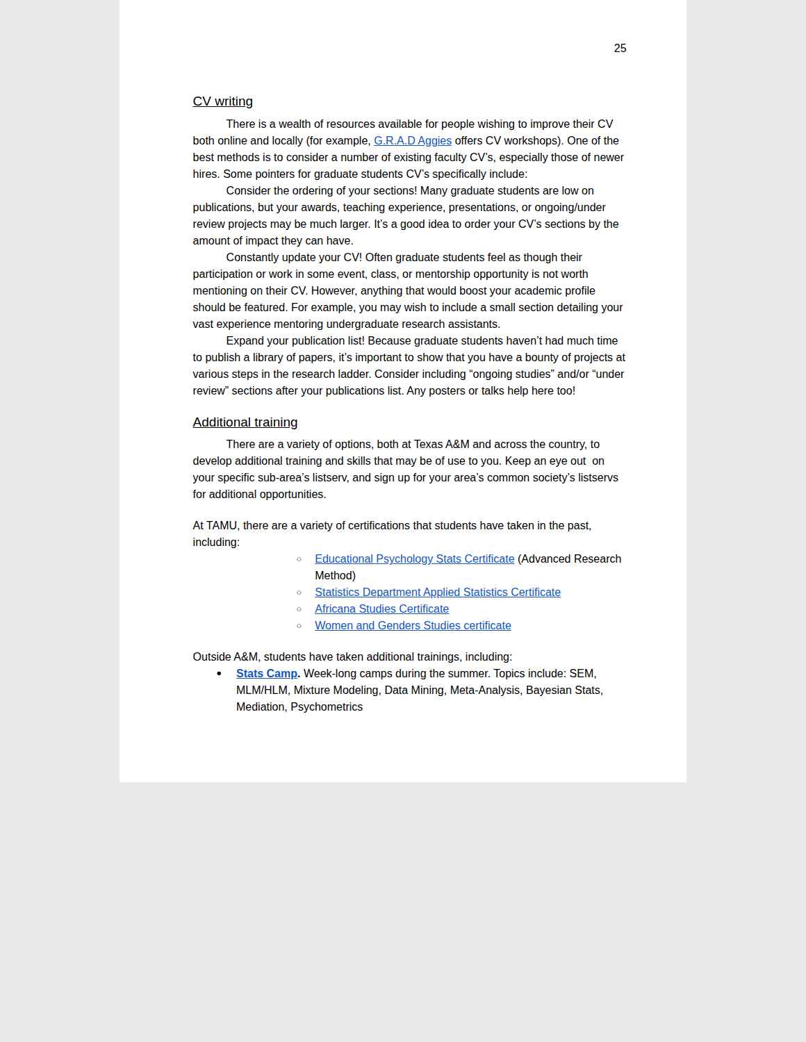25
CV writing
There is a wealth of resources available for people wishing to improve their CV both online and locally (for example, G.R.A.D Aggies offers CV workshops). One of the best methods is to consider a number of existing faculty CV’s, especially those of newer hires. Some pointers for graduate students CV’s specifically include:
Consider the ordering of your sections! Many graduate students are low on publications, but your awards, teaching experience, presentations, or ongoing/under review projects may be much larger. It’s a good idea to order your CV’s sections by the amount of impact they can have.
Constantly update your CV! Often graduate students feel as though their participation or work in some event, class, or mentorship opportunity is not worth mentioning on their CV. However, anything that would boost your academic profile should be featured. For example, you may wish to include a small section detailing your vast experience mentoring undergraduate research assistants.
Expand your publication list! Because graduate students haven’t had much time to publish a library of papers, it’s important to show that you have a bounty of projects at various steps in the research ladder. Consider including “ongoing studies” and/or “under review” sections after your publications list. Any posters or talks help here too!
Additional training
There are a variety of options, both at Texas A&M and across the country, to develop additional training and skills that may be of use to you. Keep an eye out on your specific sub-area’s listserv, and sign up for your area’s common society’s listservs for additional opportunities.
At TAMU, there are a variety of certifications that students have taken in the past, including:
Educational Psychology Stats Certificate (Advanced Research Method)
Statistics Department Applied Statistics Certificate
Africana Studies Certificate
Women and Genders Studies certificate
Outside A&M, students have taken additional trainings, including:
Stats Camp. Week-long camps during the summer. Topics include: SEM, MLM/HLM, Mixture Modeling, Data Mining, Meta-Analysis, Bayesian Stats, Mediation, Psychometrics